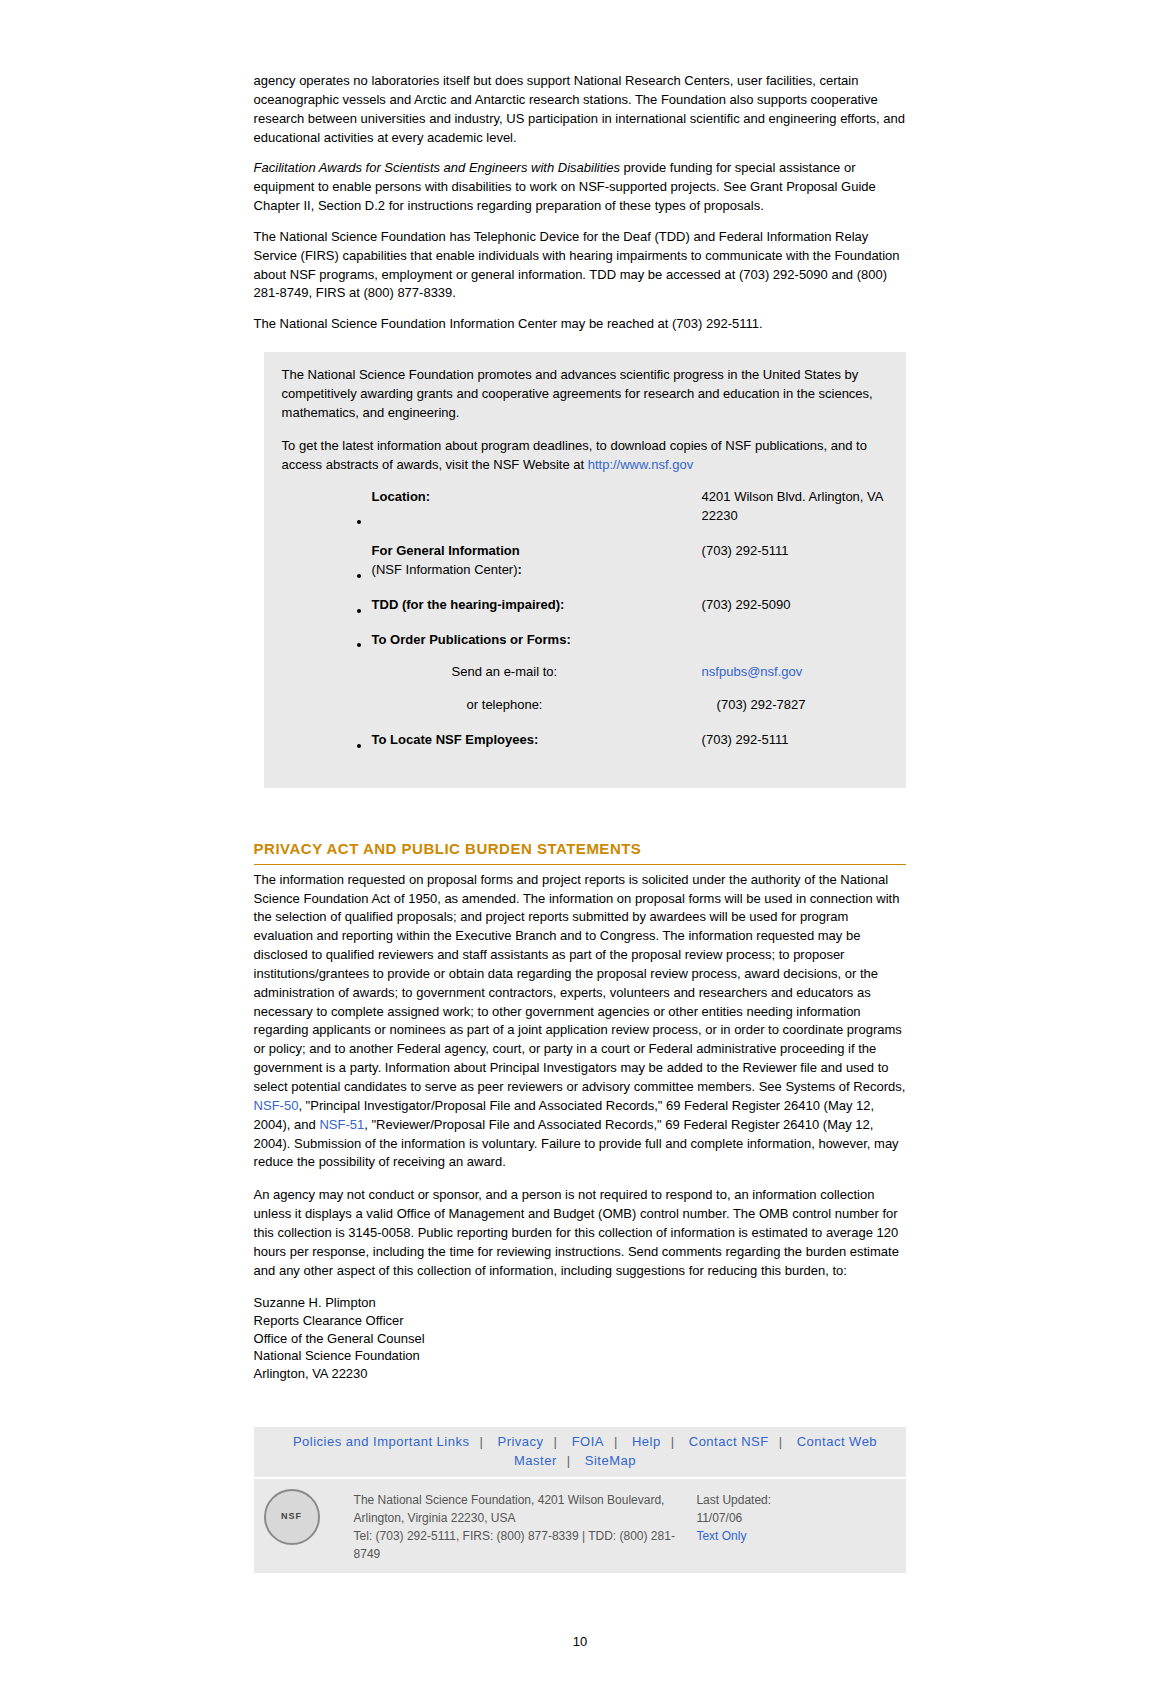agency operates no laboratories itself but does support National Research Centers, user facilities, certain oceanographic vessels and Arctic and Antarctic research stations. The Foundation also supports cooperative research between universities and industry, US participation in international scientific and engineering efforts, and educational activities at every academic level.
Facilitation Awards for Scientists and Engineers with Disabilities provide funding for special assistance or equipment to enable persons with disabilities to work on NSF-supported projects. See Grant Proposal Guide Chapter II, Section D.2 for instructions regarding preparation of these types of proposals.
The National Science Foundation has Telephonic Device for the Deaf (TDD) and Federal Information Relay Service (FIRS) capabilities that enable individuals with hearing impairments to communicate with the Foundation about NSF programs, employment or general information. TDD may be accessed at (703) 292-5090 and (800) 281-8749, FIRS at (800) 877-8339.
The National Science Foundation Information Center may be reached at (703) 292-5111.
The National Science Foundation promotes and advances scientific progress in the United States by competitively awarding grants and cooperative agreements for research and education in the sciences, mathematics, and engineering.
To get the latest information about program deadlines, to download copies of NSF publications, and to access abstracts of awards, visit the NSF Website at http://www.nsf.gov
Location:
4201 Wilson Blvd. Arlington, VA 22230
For General Information
(NSF Information Center):
(703) 292-5111
TDD (for the hearing-impaired):
(703) 292-5090
To Order Publications or Forms:
Send an e-mail to:
nsfpubs@nsf.gov
or telephone:
(703) 292-7827
To Locate NSF Employees:
(703) 292-5111
PRIVACY ACT AND PUBLIC BURDEN STATEMENTS
The information requested on proposal forms and project reports is solicited under the authority of the National Science Foundation Act of 1950, as amended. The information on proposal forms will be used in connection with the selection of qualified proposals; and project reports submitted by awardees will be used for program evaluation and reporting within the Executive Branch and to Congress. The information requested may be disclosed to qualified reviewers and staff assistants as part of the proposal review process; to proposer institutions/grantees to provide or obtain data regarding the proposal review process, award decisions, or the administration of awards; to government contractors, experts, volunteers and researchers and educators as necessary to complete assigned work; to other government agencies or other entities needing information regarding applicants or nominees as part of a joint application review process, or in order to coordinate programs or policy; and to another Federal agency, court, or party in a court or Federal administrative proceeding if the government is a party. Information about Principal Investigators may be added to the Reviewer file and used to select potential candidates to serve as peer reviewers or advisory committee members. See Systems of Records, NSF-50, "Principal Investigator/Proposal File and Associated Records," 69 Federal Register 26410 (May 12, 2004), and NSF-51, "Reviewer/Proposal File and Associated Records," 69 Federal Register 26410 (May 12, 2004). Submission of the information is voluntary. Failure to provide full and complete information, however, may reduce the possibility of receiving an award.
An agency may not conduct or sponsor, and a person is not required to respond to, an information collection unless it displays a valid Office of Management and Budget (OMB) control number. The OMB control number for this collection is 3145-0058. Public reporting burden for this collection of information is estimated to average 120 hours per response, including the time for reviewing instructions. Send comments regarding the burden estimate and any other aspect of this collection of information, including suggestions for reducing this burden, to:
Suzanne H. Plimpton
Reports Clearance Officer
Office of the General Counsel
National Science Foundation
Arlington, VA 22230
Policies and Important Links| Privacy| FOIA| Help| Contact NSF| Contact Web Master| SiteMap
NSF
The National Science Foundation, 4201 Wilson Boulevard, Arlington, Virginia 22230, USA
Tel: (703) 292-5111, FIRS: (800) 877-8339 | TDD: (800) 281-8749
Last Updated:
11/07/06
Text Only
10